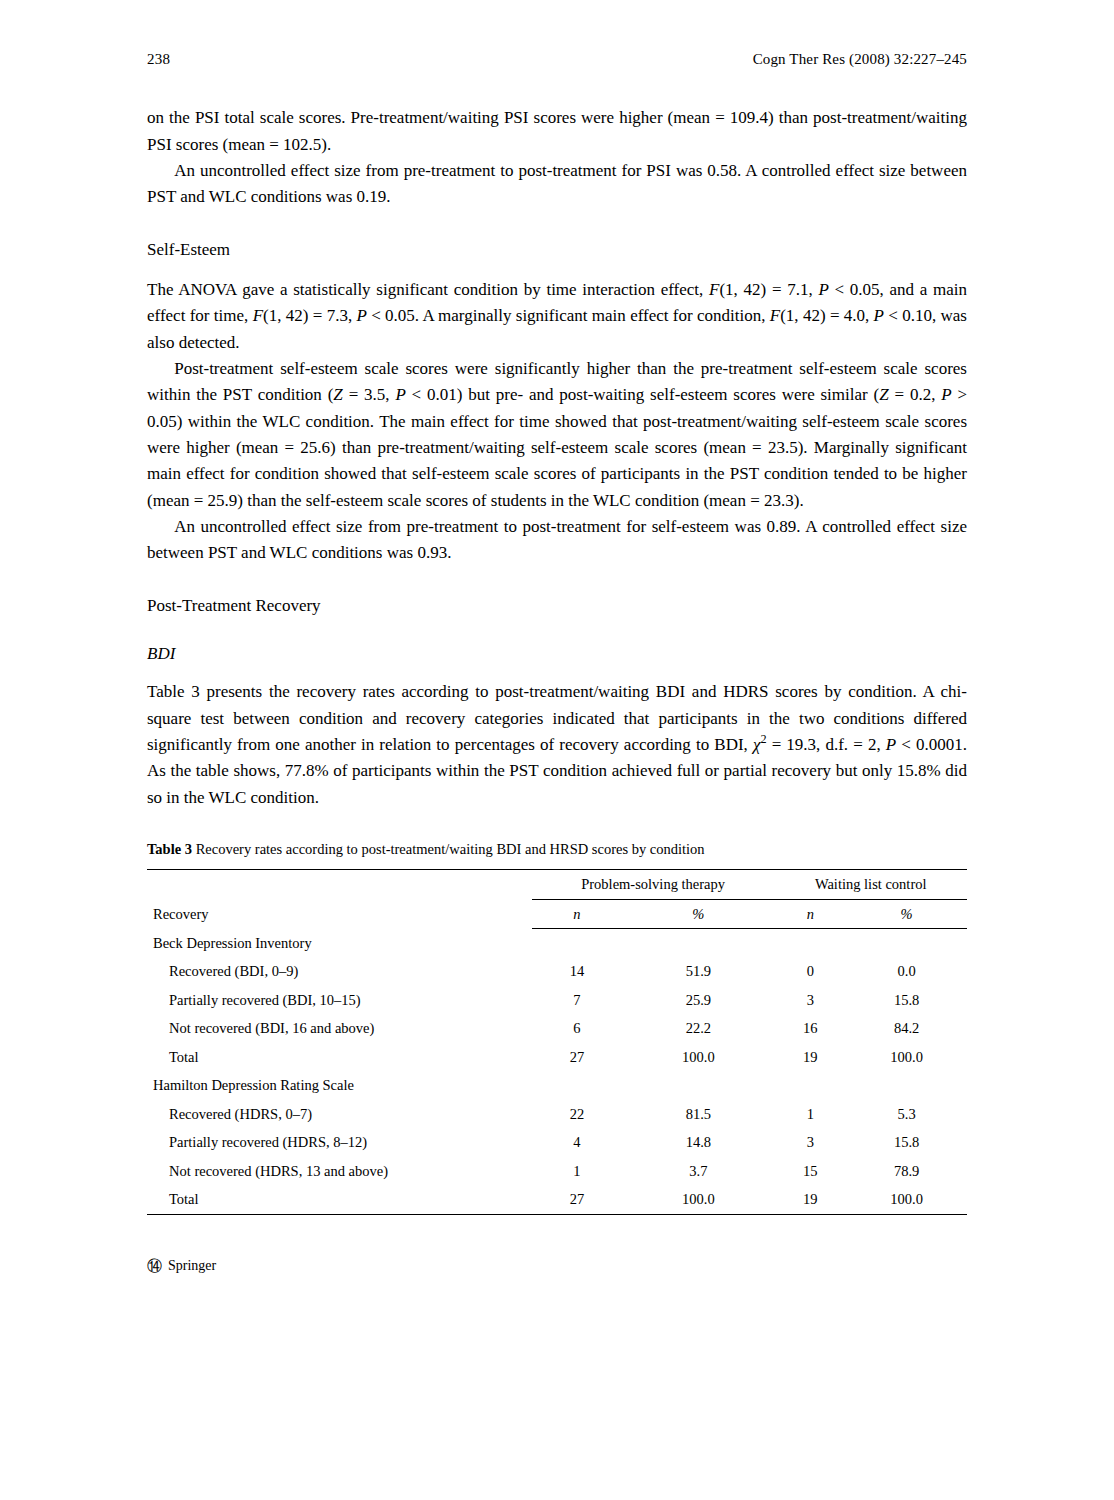238
Cogn Ther Res (2008) 32:227–245
on the PSI total scale scores. Pre-treatment/waiting PSI scores were higher (mean = 109.4) than post-treatment/waiting PSI scores (mean = 102.5).
An uncontrolled effect size from pre-treatment to post-treatment for PSI was 0.58. A controlled effect size between PST and WLC conditions was 0.19.
Self-Esteem
The ANOVA gave a statistically significant condition by time interaction effect, F(1, 42) = 7.1, P < 0.05, and a main effect for time, F(1, 42) = 7.3, P < 0.05. A marginally significant main effect for condition, F(1, 42) = 4.0, P < 0.10, was also detected.
Post-treatment self-esteem scale scores were significantly higher than the pre-treatment self-esteem scale scores within the PST condition (Z = 3.5, P < 0.01) but pre- and post-waiting self-esteem scores were similar (Z = 0.2, P > 0.05) within the WLC condition. The main effect for time showed that post-treatment/waiting self-esteem scale scores were higher (mean = 25.6) than pre-treatment/waiting self-esteem scale scores (mean = 23.5). Marginally significant main effect for condition showed that self-esteem scale scores of participants in the PST condition tended to be higher (mean = 25.9) than the self-esteem scale scores of students in the WLC condition (mean = 23.3).
An uncontrolled effect size from pre-treatment to post-treatment for self-esteem was 0.89. A controlled effect size between PST and WLC conditions was 0.93.
Post-Treatment Recovery
BDI
Table 3 presents the recovery rates according to post-treatment/waiting BDI and HDRS scores by condition. A chi-square test between condition and recovery categories indicated that participants in the two conditions differed significantly from one another in relation to percentages of recovery according to BDI, χ2 = 19.3, d.f. = 2, P < 0.0001. As the table shows, 77.8% of participants within the PST condition achieved full or partial recovery but only 15.8% did so in the WLC condition.
Table 3 Recovery rates according to post-treatment/waiting BDI and HRSD scores by condition
| Recovery | Problem-solving therapy | Waiting list control |
| --- | --- | --- |
| n | % | n | % |
| Beck Depression Inventory | | | | |
| Recovered (BDI, 0–9) | 14 | 51.9 | 0 | 0.0 |
| Partially recovered (BDI, 10–15) | 7 | 25.9 | 3 | 15.8 |
| Not recovered (BDI, 16 and above) | 6 | 22.2 | 16 | 84.2 |
| Total | 27 | 100.0 | 19 | 100.0 |
| Hamilton Depression Rating Scale | | | | |
| Recovered (HDRS, 0–7) | 22 | 81.5 | 1 | 5.3 |
| Partially recovered (HDRS, 8–12) | 4 | 14.8 | 3 | 15.8 |
| Not recovered (HDRS, 13 and above) | 1 | 3.7 | 15 | 78.9 |
| Total | 27 | 100.0 | 19 | 100.0 |
⑭ Springer